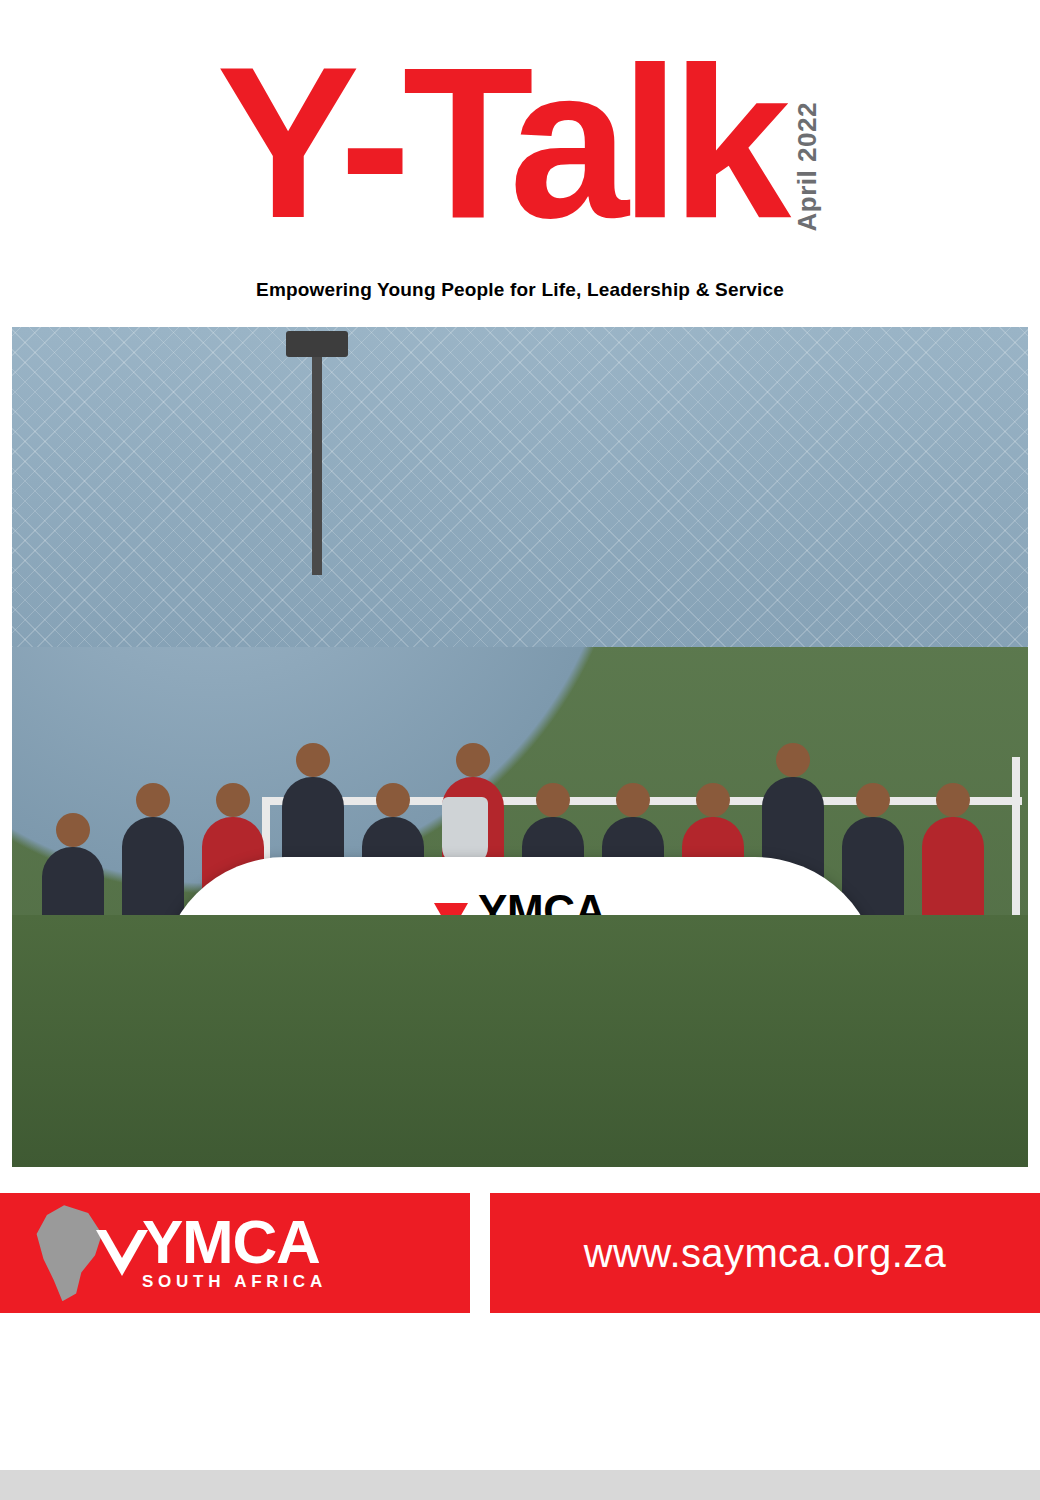Y-Talk
April 2022
Empowering Young People for Life, Leadership & Service
YMCA Cape Flats
EMPOWERING YOUNG PEOPLE FOR LIFE, LEADERSHIP AND SERVICE
Y JUSTICE
Y ZONE
Y ARTS
Y HEALTH
Y HIT
LEGAL ACTION
Y GOALS
Cape Flats YMCA Cup WInners
YMCA SOUTH AFRICA
www.saymca.org.za